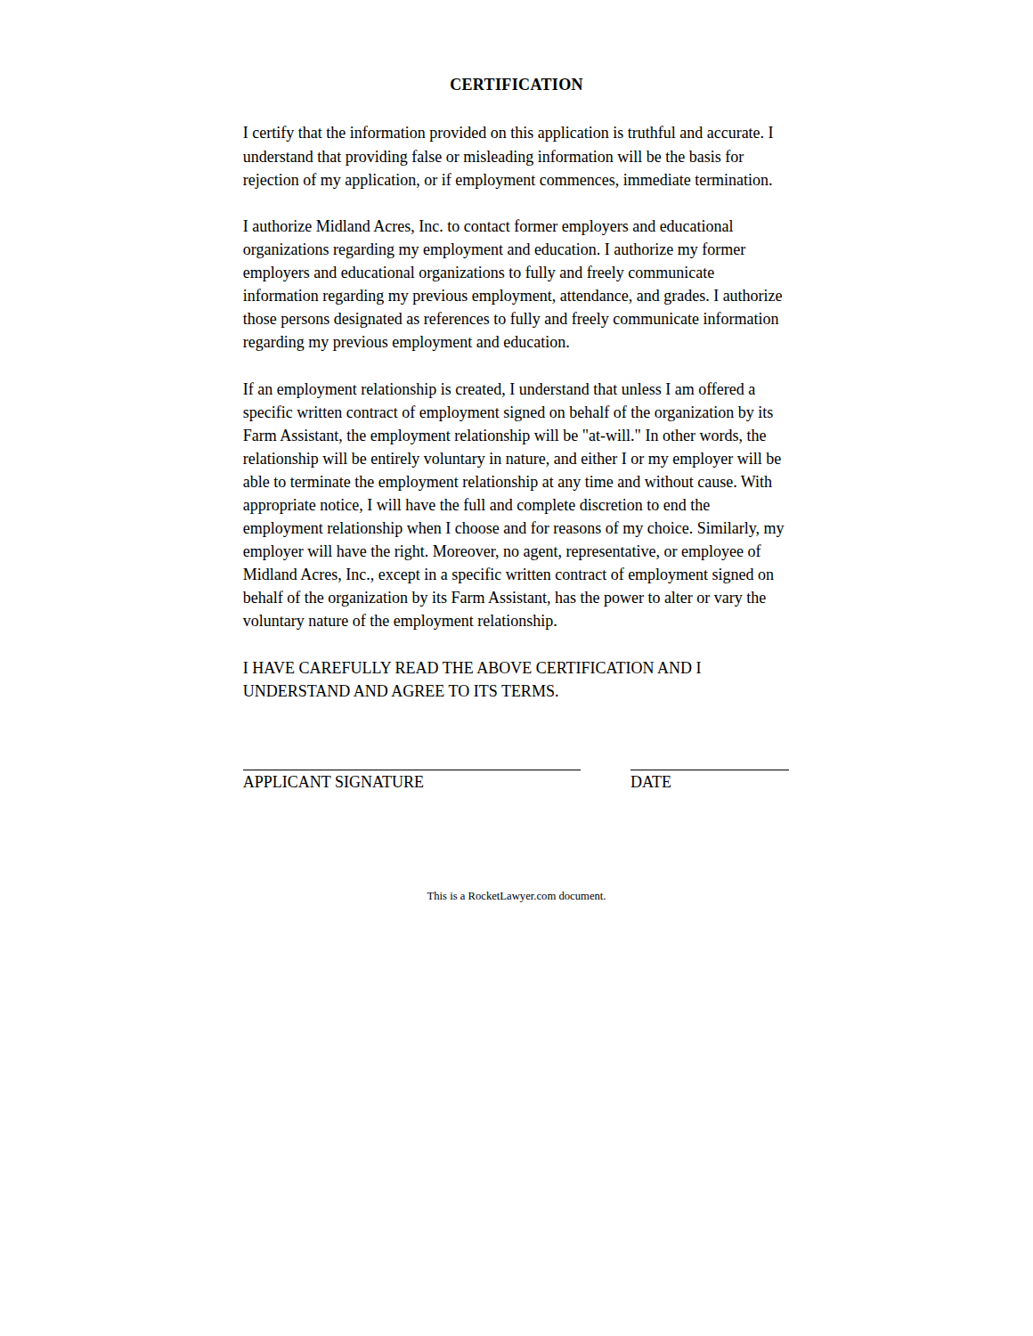CERTIFICATION
I certify that the information provided on this application is truthful and accurate. I understand that providing false or misleading information will be the basis for rejection of my application, or if employment commences, immediate termination.
I authorize Midland Acres, Inc. to contact former employers and educational organizations regarding my employment and education. I authorize my former employers and educational organizations to fully and freely communicate information regarding my previous employment, attendance, and grades. I authorize those persons designated as references to fully and freely communicate information regarding my previous employment and education.
If an employment relationship is created, I understand that unless I am offered a specific written contract of employment signed on behalf of the organization by its Farm Assistant, the employment relationship will be "at-will." In other words, the relationship will be entirely voluntary in nature, and either I or my employer will be able to terminate the employment relationship at any time and without cause. With appropriate notice, I will have the full and complete discretion to end the employment relationship when I choose and for reasons of my choice. Similarly, my employer will have the right. Moreover, no agent, representative, or employee of Midland Acres, Inc., except in a specific written contract of employment signed on behalf of the organization by its Farm Assistant, has the power to alter or vary the voluntary nature of the employment relationship.
I HAVE CAREFULLY READ THE ABOVE CERTIFICATION AND I UNDERSTAND AND AGREE TO ITS TERMS.
| APPLICANT SIGNATURE | | DATE |
This is a RocketLawyer.com document.